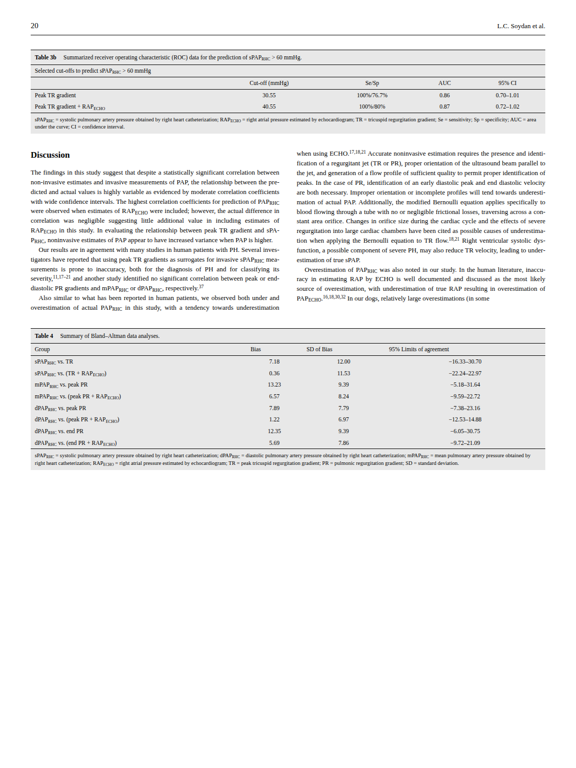20
L.C. Soydan et al.
Table 3b Summarized receiver operating characteristic (ROC) data for the prediction of sPAP RHC > 60 mmHg.
| Selected cut-offs to predict sPAP RHC > 60 mmHg |
| --- |
| | Cut-off (mmHg) | Se/Sp | AUC | 95% CI |
| Peak TR gradient | 30.55 | 100%/76.7% | 0.86 | 0.70–1.01 |
| Peak TR gradient + RAP ECHO | 40.55 | 100%/80% | 0.87 | 0.72–1.02 |
| sPAP RHC = systolic pulmonary artery pressure obtained by right heart catheterization; RAP ECHO = right atrial pressure estimated by echocardiogram; TR = tricuspid regurgitation gradient; Se = sensitivity; Sp = specificity; AUC = area under the curve; CI = confidence interval. |
Discussion
The findings in this study suggest that despite a statistically significant correlation between non-invasive estimates and invasive measurements of PAP, the relationship between the predicted and actual values is highly variable as evidenced by moderate correlation coefficients with wide confidence intervals. The highest correlation coefficients for prediction of PAPRHC were observed when estimates of RAPECHO were included; however, the actual difference in correlation was negligible suggesting little additional value in including estimates of RAPECHO in this study. In evaluating the relationship between peak TR gradient and sPAPRHC, noninvasive estimates of PAP appear to have increased variance when PAP is higher.
Our results are in agreement with many studies in human patients with PH. Several investigators have reported that using peak TR gradients as surrogates for invasive sPAPRHC measurements is prone to inaccuracy, both for the diagnosis of PH and for classifying its severity,11,17–21 and another study identified no significant correlation between peak or end-diastolic PR gradients and mPAPRHC or dPAPRHC, respectively.37
Also similar to what has been reported in human patients, we observed both under and overestimation of actual PAPRHC in this study, with a tendency towards underestimation when using ECHO.17,18,21 Accurate noninvasive estimation requires the presence and identification of a regurgitant jet (TR or PR), proper orientation of the ultrasound beam parallel to the jet, and generation of a flow profile of sufficient quality to permit proper identification of peaks. In the case of PR, identification of an early diastolic peak and end diastolic velocity are both necessary. Improper orientation or incomplete profiles will tend towards underestimation of actual PAP. Additionally, the modified Bernoulli equation applies specifically to blood flowing through a tube with no or negligible frictional losses, traversing across a constant area orifice. Changes in orifice size during the cardiac cycle and the effects of severe regurgitation into large cardiac chambers have been cited as possible causes of underestimation when applying the Bernoulli equation to TR flow.18,21 Right ventricular systolic dysfunction, a possible component of severe PH, may also reduce TR velocity, leading to underestimation of true sPAP.
Overestimation of PAPRHC was also noted in our study. In the human literature, inaccuracy in estimating RAP by ECHO is well documented and discussed as the most likely source of overestimation, with underestimation of true RAP resulting in overestimation of PAPECHO.16,18,30,32 In our dogs, relatively large overestimations (in some
Table 4 Summary of Bland–Altman data analyses.
| Group | Bias | SD of Bias | 95% Limits of agreement |
| --- | --- | --- | --- |
| sPAP RHC vs. TR | 7.18 | 12.00 | −16.33–30.70 |
| sPAP RHC vs. (TR + RAP ECHO ) | 0.36 | 11.53 | −22.24–22.97 |
| mPAP RHC vs. peak PR | 13.23 | 9.39 | −5.18–31.64 |
| mPAP RHC vs. (peak PR + RAP ECHO ) | 6.57 | 8.24 | −9.59–22.72 |
| dPAP RHC vs. peak PR | 7.89 | 7.79 | −7.38–23.16 |
| dPAP RHC vs. (peak PR + RAP ECHO ) | 1.22 | 6.97 | −12.53–14.88 |
| dPAP RHC vs. end PR | 12.35 | 9.39 | −6.05–30.75 |
| dPAP RHC vs. (end PR + RAP ECHO ) | 5.69 | 7.86 | −9.72–21.09 |
| sPAP RHC = systolic pulmonary artery pressure obtained by right heart catheterization; dPAP RHC = diastolic pulmonary artery pressure obtained by right heart catheterization; mPAP RHC = mean pulmonary artery pressure obtained by right heart catheterization; RAP ECHO = right atrial pressure estimated by echocardiogram; TR = peak tricuspid regurgitation gradient; PR = pulmonic regurgitation gradient; SD = standard deviation. |